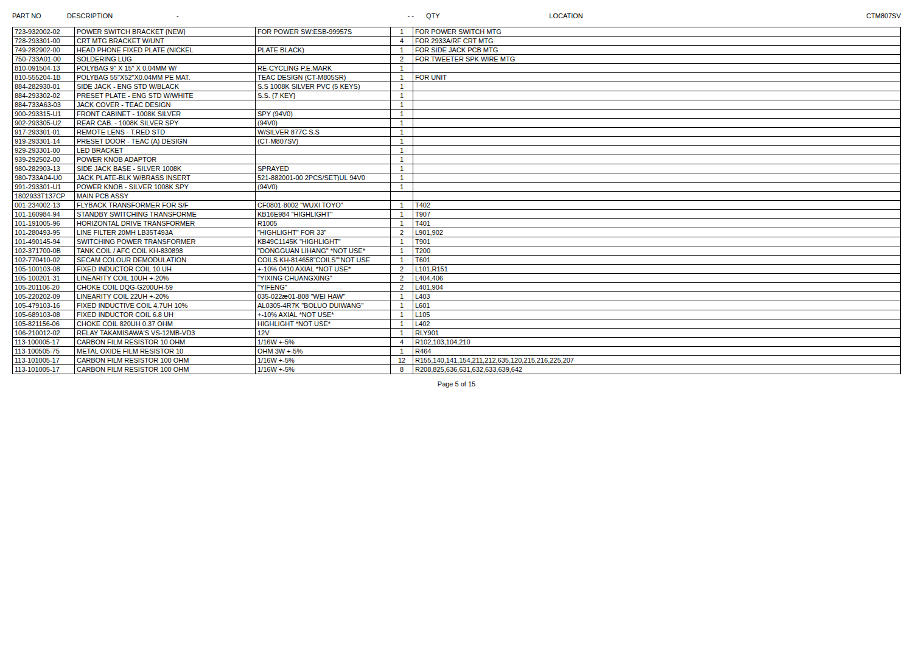PART NO DESCRIPTION - - - QTY LOCATION CTM807SV
| 723-932002-02 | POWER SWITCH BRACKET {NEW} | FOR POWER SW:ESB-99957S | 1 | FOR POWER SWITCH MTG |
| 728-293301-00 | CRT MTG BRACKET W/UNT | | 4 | FOR 2933A/RF CRT MTG |
| 749-282902-00 | HEAD PHONE FIXED PLATE (NICKEL | PLATE BLACK) | 1 | FOR SIDE JACK PCB MTG |
| 750-733A01-00 | SOLDERING LUG | | 2 | FOR TWEETER SPK.WIRE MTG |
| 810-091504-13 | POLYBAG 9" X 15" X 0.04MM W/ | RE-CYCLING P.E.MARK | 1 | |
| 810-555204-1B | POLYBAG 55"X52"X0.04MM PE MAT. | TEAC DESIGN (CT-M805SR) | 1 | FOR UNIT |
| 884-282930-01 | SIDE JACK - ENG STD W/BLACK | S.S 1008K SILVER PVC (5 KEYS) | 1 | |
| 884-293302-02 | PRESET PLATE - ENG STD W/WHITE | S.S. {7 KEY} | 1 | |
| 884-733A63-03 | JACK COVER - TEAC DESIGN | | 1 | |
| 900-293315-U1 | FRONT CABINET - 1008K SILVER | SPY (94V0) | 1 | |
| 902-293305-U2 | REAR CAB. - 1008K SILVER SPY | (94V0) | 1 | |
| 917-293301-01 | REMOTE LENS - T.RED STD | W/SILVER 877C S.S | 1 | |
| 919-293301-14 | PRESET DOOR - TEAC (A) DESIGN | (CT-M807SV) | 1 | |
| 929-293301-00 | LED BRACKET | | 1 | |
| 939-292502-00 | POWER KNOB ADAPTOR | | 1 | |
| 980-282903-13 | SIDE JACK BASE - SILVER 1008K | SPRAYED | 1 | |
| 980-733A04-U0 | JACK PLATE-BLK W/BRASS INSERT | 521-882001-00 2PCS/SET)UL 94V0 | 1 | |
| 991-293301-U1 | POWER KNOB - SILVER 1008K SPY | (94V0) | 1 | |
| 1802933T137CP | MAIN PCB ASSY | | | |
| 001-234002-13 | FLYBACK TRANSFORMER FOR S/F | CF0801-8002 "WUXI TOYO" | 1 | T402 |
| 101-160984-94 | STANDBY SWITCHING TRANSFORME | KB16E984 "HIGHLIGHT" | 1 | T907 |
| 101-191005-96 | HORIZONTAL DRIVE TRANSFORMER | R1005 | 1 | T401 |
| 101-280493-95 | LINE FILTER 20MH LB35T493A | "HIGHLIGHT" FOR 33" | 2 | L901,902 |
| 101-490145-94 | SWITCHING POWER TRANSFORMER | KB49C1145K "HIGHLIGHT" | 1 | T901 |
| 102-371700-0B | TANK COIL / AFC COIL KH-830898 | "DONGGUAN LIHANG" *NOT USE* | 1 | T200 |
| 102-770410-02 | SECAM COLOUR DEMODULATION | COILS KH-814658"COILS""NOT USE | 1 | T601 |
| 105-100103-08 | FIXED INDUCTOR COIL 10 UH | +-10% 0410 AXIAL *NOT USE* | 2 | L101,R151 |
| 105-100201-31 | LINEARITY COIL 10UH +-20% | "YIXING CHUANGXING" | 2 | L404,406 |
| 105-201106-20 | CHOKE COIL DQG-G200UH-59 | "YIFENG" | 2 | L401,904 |
| 105-220202-09 | LINEARITY COIL 22UH +-20% | 035-022æ01-808 "WEI HAW" | 1 | L403 |
| 105-479103-16 | FIXED INDUCTIVE COIL 4.7UH 10% | AL0305-4R7K "BOLUO DUIWANG" | 1 | L601 |
| 105-689103-08 | FIXED INDUCTOR COIL 6.8 UH | +-10% AXIAL *NOT USE* | 1 | L105 |
| 105-821156-06 | CHOKE COIL 820UH 0.37 OHM | HIGHLIGHT *NOT USE* | 1 | L402 |
| 106-210012-02 | RELAY TAKAMISAWA'S VS-12MB-VD3 | 12V | 1 | RLY901 |
| 113-100005-17 | CARBON FILM RESISTOR 10 OHM | 1/16W +-5% | 4 | R102,103,104,210 |
| 113-100505-75 | METAL OXIDE FILM RESISTOR 10 | OHM 3W +-5% | 1 | R464 |
| 113-101005-17 | CARBON FILM RESISTOR 100 OHM | 1/16W +-5% | 12 | R155,140,141,154,211,212,635,120,215,216,225,207 |
| 113-101005-17 | CARBON FILM RESISTOR 100 OHM | 1/16W +-5% | 8 | R208,825,636,631,632,633,639,642 |
Page 5 of 15